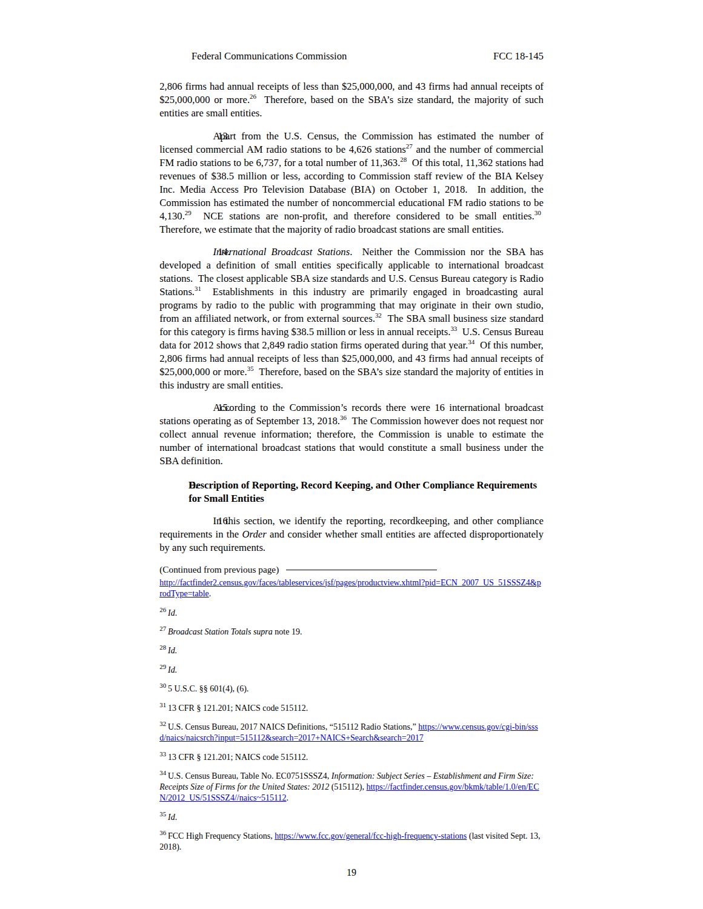Federal Communications Commission
FCC 18-145
2,806 firms had annual receipts of less than $25,000,000, and 43 firms had annual receipts of $25,000,000 or more.26 Therefore, based on the SBA’s size standard, the majority of such entities are small entities.
13. Apart from the U.S. Census, the Commission has estimated the number of licensed commercial AM radio stations to be 4,626 stations27 and the number of commercial FM radio stations to be 6,737, for a total number of 11,363.28 Of this total, 11,362 stations had revenues of $38.5 million or less, according to Commission staff review of the BIA Kelsey Inc. Media Access Pro Television Database (BIA) on October 1, 2018. In addition, the Commission has estimated the number of noncommercial educational FM radio stations to be 4,130.29 NCE stations are non-profit, and therefore considered to be small entities.30 Therefore, we estimate that the majority of radio broadcast stations are small entities.
14. International Broadcast Stations. Neither the Commission nor the SBA has developed a definition of small entities specifically applicable to international broadcast stations. The closest applicable SBA size standards and U.S. Census Bureau category is Radio Stations.31 Establishments in this industry are primarily engaged in broadcasting aural programs by radio to the public with programming that may originate in their own studio, from an affiliated network, or from external sources.32 The SBA small business size standard for this category is firms having $38.5 million or less in annual receipts.33 U.S. Census Bureau data for 2012 shows that 2,849 radio station firms operated during that year.34 Of this number, 2,806 firms had annual receipts of less than $25,000,000, and 43 firms had annual receipts of $25,000,000 or more.35 Therefore, based on the SBA’s size standard the majority of entities in this industry are small entities.
15. According to the Commission’s records there were 16 international broadcast stations operating as of September 13, 2018.36 The Commission however does not request nor collect annual revenue information; therefore, the Commission is unable to estimate the number of international broadcast stations that would constitute a small business under the SBA definition.
E.
Description of Reporting, Record Keeping, and Other Compliance Requirements for Small Entities
16. In this section, we identify the reporting, recordkeeping, and other compliance requirements in the Order and consider whether small entities are affected disproportionately by any such requirements.
(Continued from previous page)
http://factfinder2.census.gov/faces/tableservices/jsf/pages/productview.xhtml?pid=ECN_2007_US_51SSSZ4&prodType=table.
26 Id.
27 Broadcast Station Totals supra note 19.
28 Id.
29 Id.
305 U.S.C. §§ 601(4), (6).
3113 CFR § 121.201; NAICS code 515112.
32 U.S. Census Bureau, 2017 NAICS Definitions, “515112 Radio Stations,” https://www.census.gov/cgi-bin/sssd/naics/naicsrch?input=515112&search=2017+NAICS+Search&search=2017
3313 CFR § 121.201; NAICS code 515112.
34 U.S. Census Bureau, Table No. EC0751SSSZ4, Information: Subject Series – Establishment and Firm Size: Receipts Size of Firms for the United States: 2012 (515112), https://factfinder.census.gov/bkmk/table/1.0/en/ECN/2012_US/51SSSZ4//naics~515112.
35 Id.
36 FCC High Frequency Stations, https://www.fcc.gov/general/fcc-high-frequency-stations (last visited Sept. 13, 2018).
19